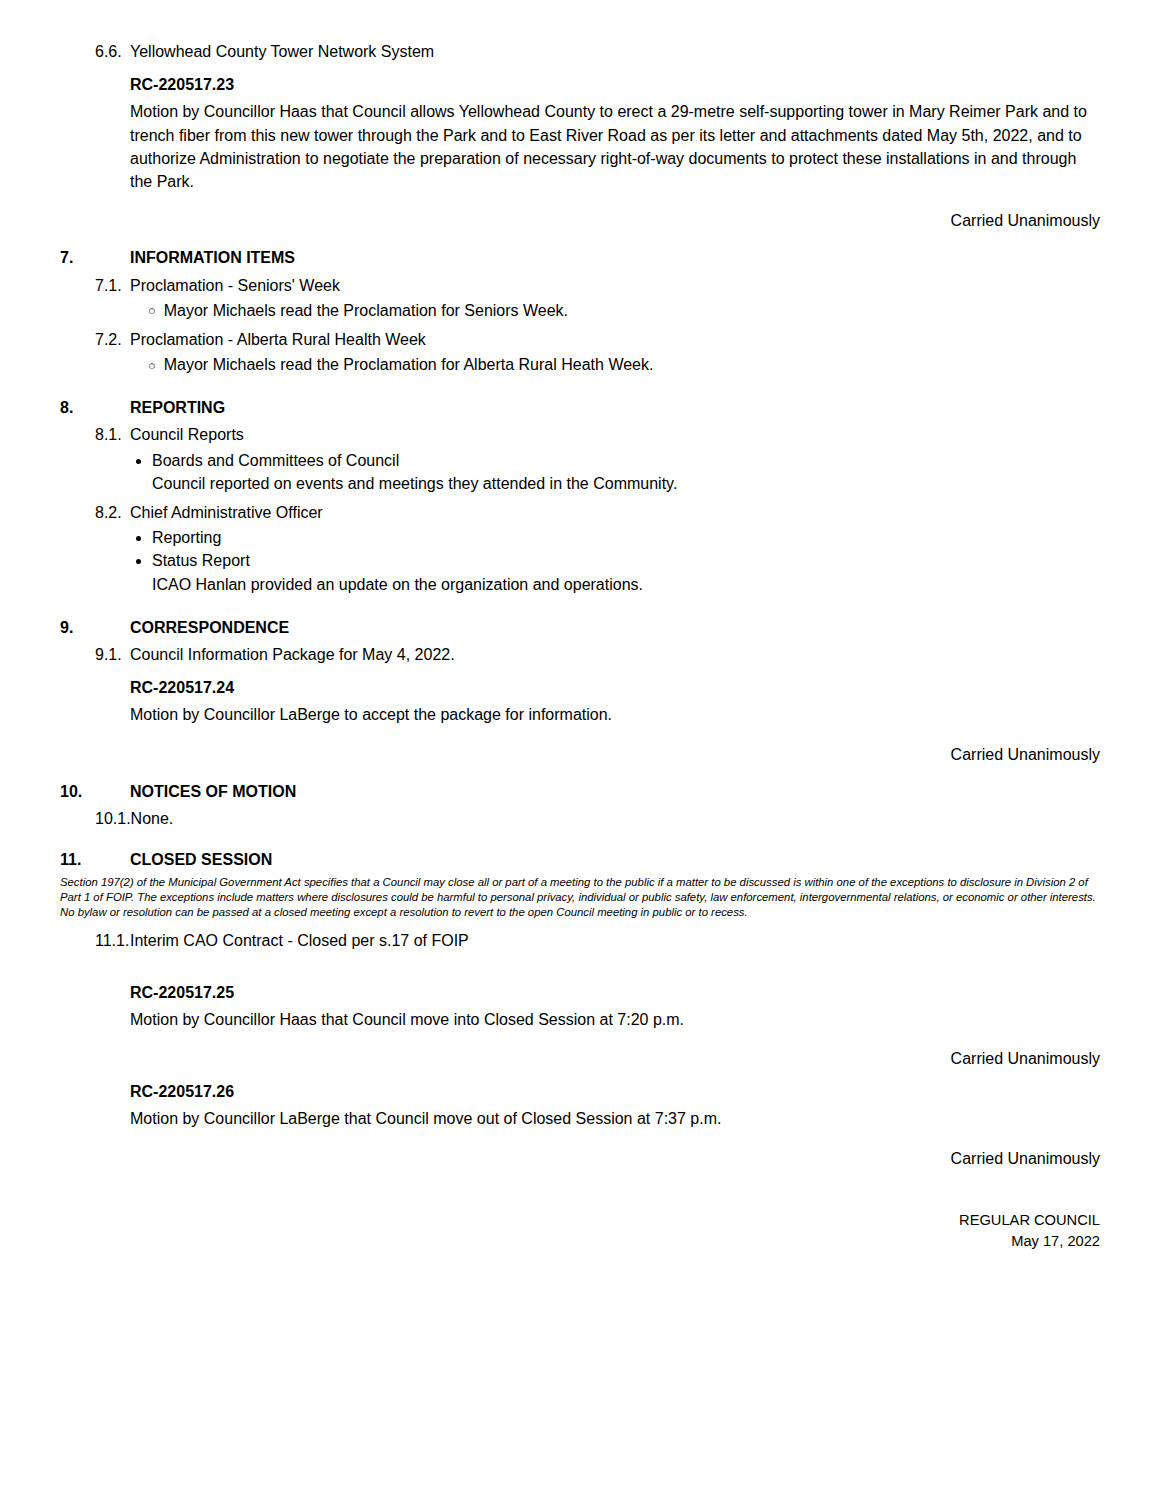6.6.
Yellowhead County Tower Network System
RC-220517.23
Motion by Councillor Haas that Council allows Yellowhead County to erect a 29-metre self-supporting tower in Mary Reimer Park and to trench fiber from this new tower through the Park and to East River Road as per its letter and attachments dated May 5th, 2022, and to authorize Administration to negotiate the preparation of necessary right-of-way documents to protect these installations in and through the Park.
Carried Unanimously
7.
Information Items
7.1.
Proclamation - Seniors' Week
Mayor Michaels read the Proclamation for Seniors Week.
7.2.
Proclamation - Alberta Rural Health Week
Mayor Michaels read the Proclamation for Alberta Rural Heath Week.
8.
Reporting
8.1.
Council Reports
Boards and Committees of Council
Council reported on events and meetings they attended in the Community.
8.2.
Chief Administrative Officer
Reporting
Status Report
ICAO Hanlan provided an update on the organization and operations.
9.
Correspondence
9.1.
Council Information Package for May 4, 2022.
RC-220517.24
Motion by Councillor LaBerge to accept the package for information.
Carried Unanimously
10.
Notices of Motion
10.1.
None.
11.
Closed Session
Section 197(2) of the Municipal Government Act specifies that a Council may close all or part of a meeting to the public if a matter to be discussed is within one of the exceptions to disclosure in Division 2 of Part 1 of FOIP. The exceptions include matters where disclosures could be harmful to personal privacy, individual or public safety, law enforcement, intergovernmental relations, or economic or other interests. No bylaw or resolution can be passed at a closed meeting except a resolution to revert to the open Council meeting in public or to recess.
11.1.
Interim CAO Contract - Closed per s.17 of FOIP
RC-220517.25
Motion by Councillor Haas that Council move into Closed Session at 7:20 p.m.
Carried Unanimously
RC-220517.26
Motion by Councillor LaBerge that Council move out of Closed Session at 7:37 p.m.
Carried Unanimously
REGULAR COUNCIL
May 17, 2022